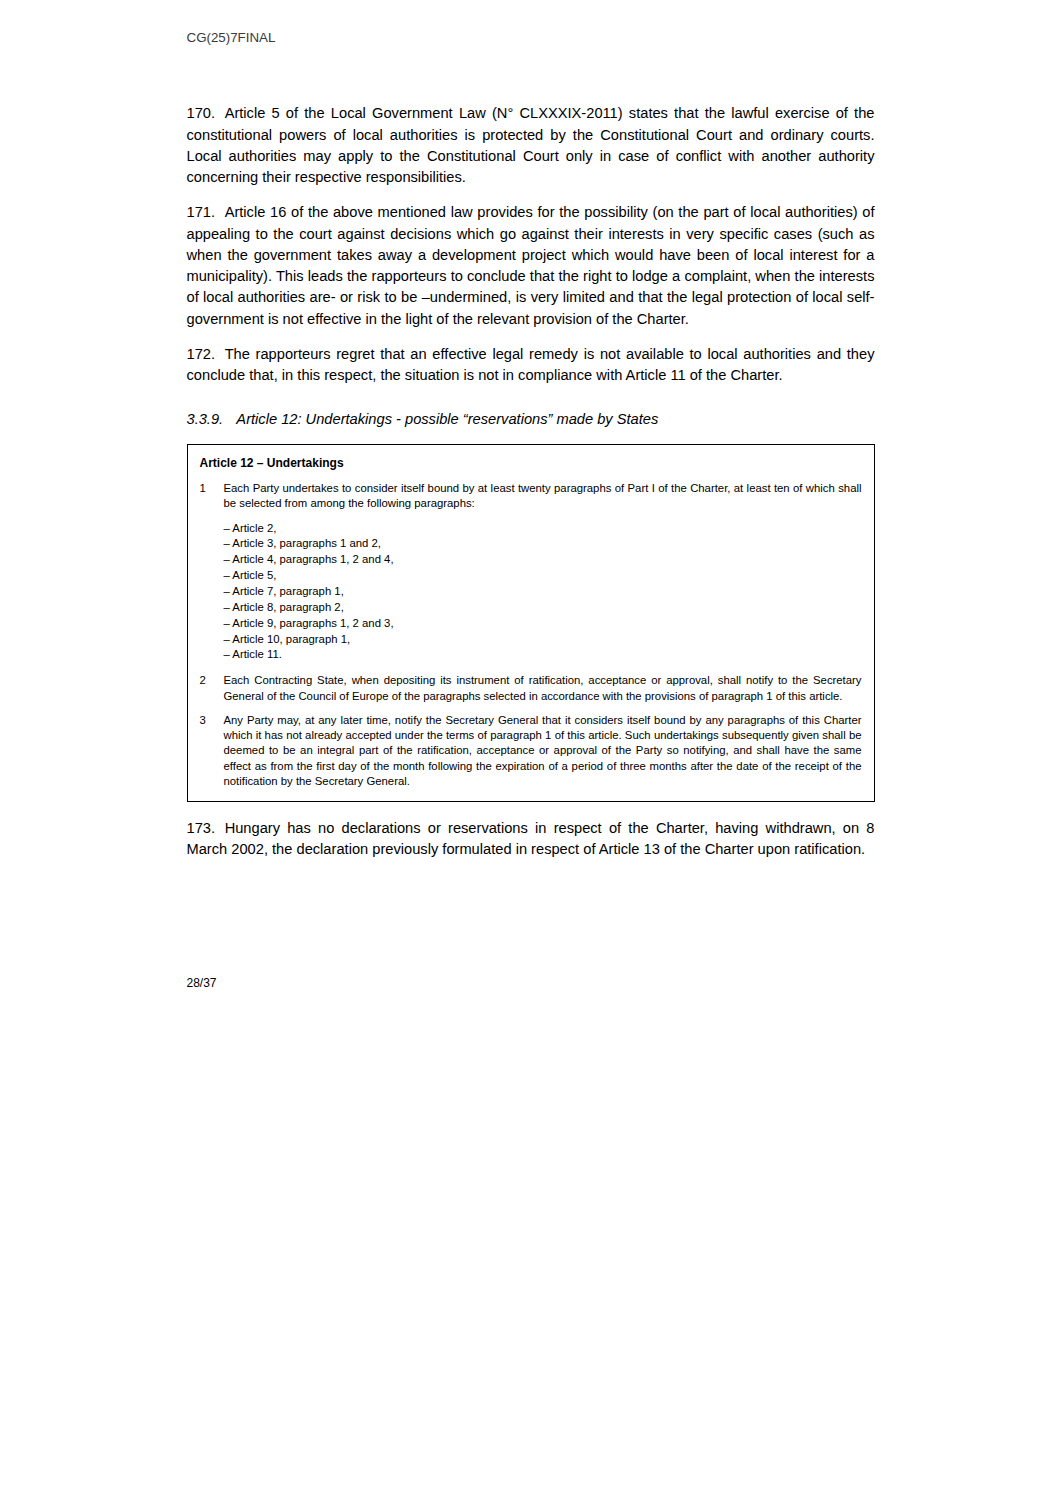CG(25)7FINAL
170. Article 5 of the Local Government Law (N° CLXXXIX-2011) states that the lawful exercise of the constitutional powers of local authorities is protected by the Constitutional Court and ordinary courts. Local authorities may apply to the Constitutional Court only in case of conflict with another authority concerning their respective responsibilities.
171. Article 16 of the above mentioned law provides for the possibility (on the part of local authorities) of appealing to the court against decisions which go against their interests in very specific cases (such as when the government takes away a development project which would have been of local interest for a municipality). This leads the rapporteurs to conclude that the right to lodge a complaint, when the interests of local authorities are- or risk to be –undermined, is very limited and that the legal protection of local self-government is not effective in the light of the relevant provision of the Charter.
172. The rapporteurs regret that an effective legal remedy is not available to local authorities and they conclude that, in this respect, the situation is not in compliance with Article 11 of the Charter.
3.3.9. Article 12: Undertakings - possible “reservations” made by States
Article 12 – Undertakings
1
Each Party undertakes to consider itself bound by at least twenty paragraphs of Part I of the Charter, at least ten of which shall be selected from among the following paragraphs:
– Article 2,
– Article 3, paragraphs 1 and 2,
– Article 4, paragraphs 1, 2 and 4,
– Article 5,
– Article 7, paragraph 1,
– Article 8, paragraph 2,
– Article 9, paragraphs 1, 2 and 3,
– Article 10, paragraph 1,
– Article 11.
2
Each Contracting State, when depositing its instrument of ratification, acceptance or approval, shall notify to the Secretary General of the Council of Europe of the paragraphs selected in accordance with the provisions of paragraph 1 of this article.
3
Any Party may, at any later time, notify the Secretary General that it considers itself bound by any paragraphs of this Charter which it has not already accepted under the terms of paragraph 1 of this article. Such undertakings subsequently given shall be deemed to be an integral part of the ratification, acceptance or approval of the Party so notifying, and shall have the same effect as from the first day of the month following the expiration of a period of three months after the date of the receipt of the notification by the Secretary General.
173. Hungary has no declarations or reservations in respect of the Charter, having withdrawn, on 8 March 2002, the declaration previously formulated in respect of Article 13 of the Charter upon ratification.
28/37